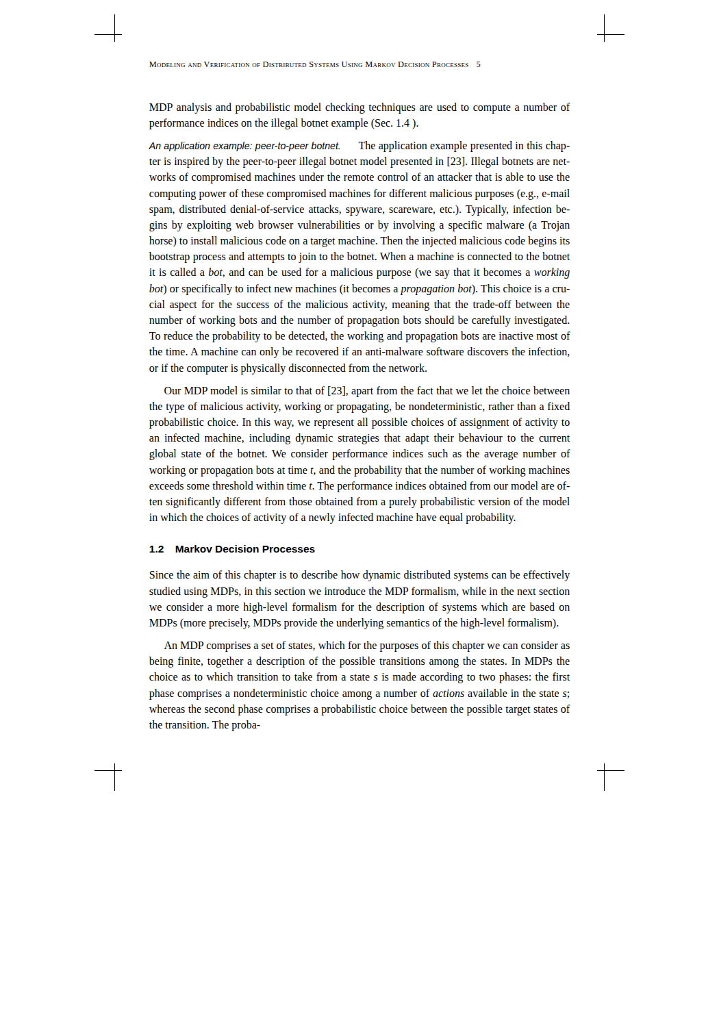Modeling and Verification of Distributed Systems Using Markov Decision Processes5
MDP analysis and probabilistic model checking techniques are used to compute a number of performance indices on the illegal botnet example (Sec. 1.4 ).
An application example: peer-to-peer botnet. The application example presented in this chapter is inspired by the peer-to-peer illegal botnet model presented in [23]. Illegal botnets are networks of compromised machines under the remote control of an attacker that is able to use the computing power of these compromised machines for different malicious purposes (e.g., e-mail spam, distributed denial-of-service attacks, spyware, scareware, etc.). Typically, infection begins by exploiting web browser vulnerabilities or by involving a specific malware (a Trojan horse) to install malicious code on a target machine. Then the injected malicious code begins its bootstrap process and attempts to join to the botnet. When a machine is connected to the botnet it is called a bot, and can be used for a malicious purpose (we say that it becomes a working bot) or specifically to infect new machines (it becomes a propagation bot). This choice is a crucial aspect for the success of the malicious activity, meaning that the trade-off between the number of working bots and the number of propagation bots should be carefully investigated. To reduce the probability to be detected, the working and propagation bots are inactive most of the time. A machine can only be recovered if an anti-malware software discovers the infection, or if the computer is physically disconnected from the network.
Our MDP model is similar to that of [23], apart from the fact that we let the choice between the type of malicious activity, working or propagating, be nondeterministic, rather than a fixed probabilistic choice. In this way, we represent all possible choices of assignment of activity to an infected machine, including dynamic strategies that adapt their behaviour to the current global state of the botnet. We consider performance indices such as the average number of working or propagation bots at time t, and the probability that the number of working machines exceeds some threshold within time t. The performance indices obtained from our model are often significantly different from those obtained from a purely probabilistic version of the model in which the choices of activity of a newly infected machine have equal probability.
1.2 Markov Decision Processes
Since the aim of this chapter is to describe how dynamic distributed systems can be effectively studied using MDPs, in this section we introduce the MDP formalism, while in the next section we consider a more high-level formalism for the description of systems which are based on MDPs (more precisely, MDPs provide the underlying semantics of the high-level formalism).
An MDP comprises a set of states, which for the purposes of this chapter we can consider as being finite, together a description of the possible transitions among the states. In MDPs the choice as to which transition to take from a state s is made according to two phases: the first phase comprises a nondeterministic choice among a number of actions available in the state s; whereas the second phase comprises a probabilistic choice between the possible target states of the transition. The proba-